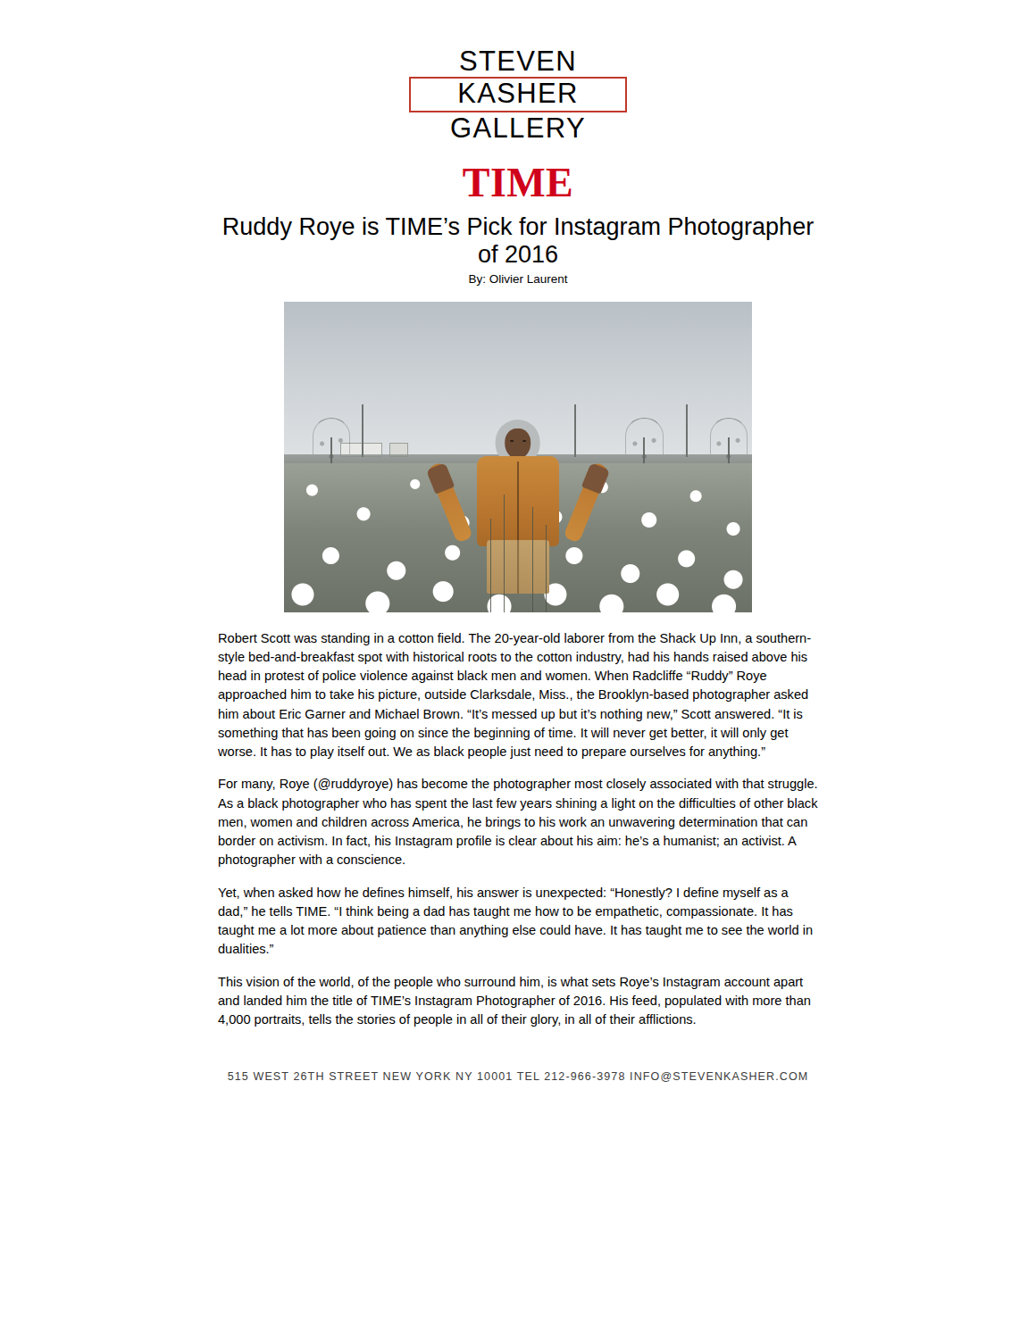STEVEN KASHER GALLERY
TIME
Ruddy Roye is TIME’s Pick for Instagram Photographer of 2016
By: Olivier Laurent
Robert Scott was standing in a cotton field. The 20-year-old laborer from the Shack Up Inn, a southern-style bed-and-breakfast spot with historical roots to the cotton industry, had his hands raised above his head in protest of police violence against black men and women. When Radcliffe “Ruddy” Roye approached him to take his picture, outside Clarksdale, Miss., the Brooklyn-based photographer asked him about Eric Garner and Michael Brown. “It’s messed up but it’s nothing new,” Scott answered. “It is something that has been going on since the beginning of time. It will never get better, it will only get worse. It has to play itself out. We as black people just need to prepare ourselves for anything.”
For many, Roye (@ruddyroye) has become the photographer most closely associated with that struggle. As a black photographer who has spent the last few years shining a light on the difficulties of other black men, women and children across America, he brings to his work an unwavering determination that can border on activism. In fact, his Instagram profile is clear about his aim: he’s a humanist; an activist. A photographer with a conscience.
Yet, when asked how he defines himself, his answer is unexpected: “Honestly? I define myself as a dad,” he tells TIME. “I think being a dad has taught me how to be empathetic, compassionate. It has taught me a lot more about patience than anything else could have. It has taught me to see the world in dualities.”
This vision of the world, of the people who surround him, is what sets Roye’s Instagram account apart and landed him the title of TIME’s Instagram Photographer of 2016. His feed, populated with more than 4,000 portraits, tells the stories of people in all of their glory, in all of their afflictions.
515 WEST 26TH STREET NEW YORK NY 10001 TEL 212-966-3978 INFO@STEVENKASHER.COM